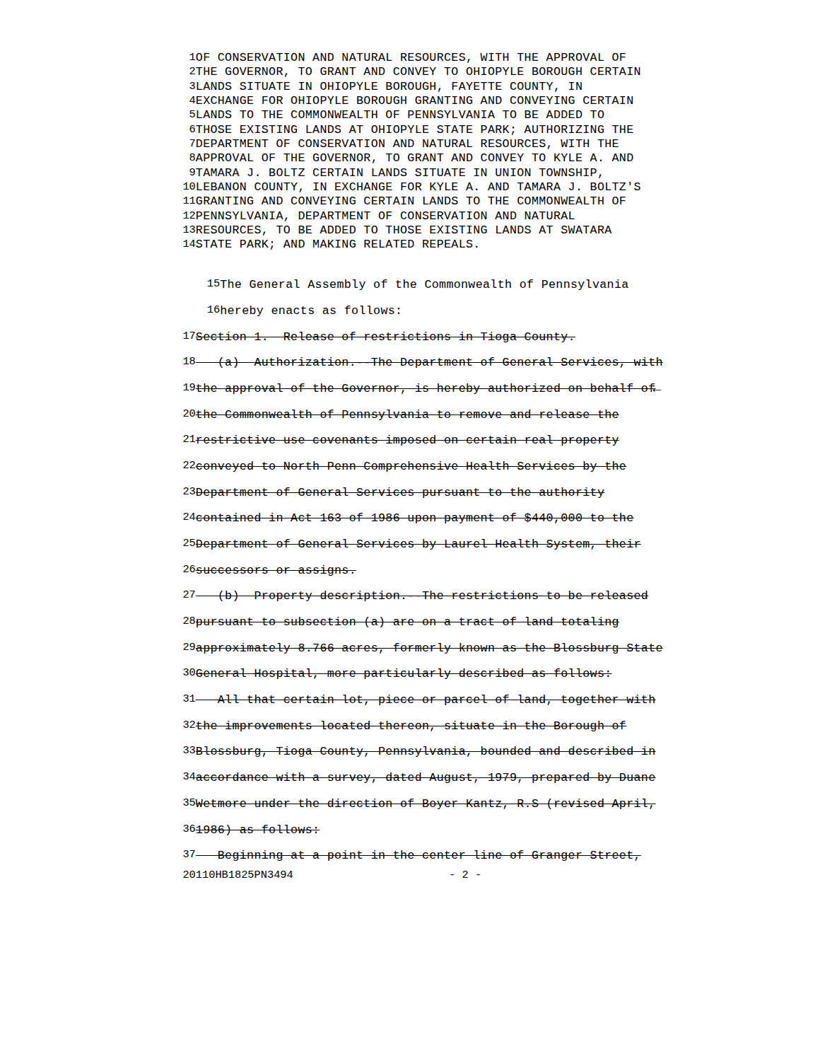| 1 | OF CONSERVATION AND NATURAL RESOURCES, WITH THE APPROVAL OF |
| 2 | THE GOVERNOR, TO GRANT AND CONVEY TO OHIOPYLE BOROUGH CERTAIN |
| 3 | LANDS SITUATE IN OHIOPYLE BOROUGH, FAYETTE COUNTY, IN |
| 4 | EXCHANGE FOR OHIOPYLE BOROUGH GRANTING AND CONVEYING CERTAIN |
| 5 | LANDS TO THE COMMONWEALTH OF PENNSYLVANIA TO BE ADDED TO |
| 6 | THOSE EXISTING LANDS AT OHIOPYLE STATE PARK; AUTHORIZING THE |
| 7 | DEPARTMENT OF CONSERVATION AND NATURAL RESOURCES, WITH THE |
| 8 | APPROVAL OF THE GOVERNOR, TO GRANT AND CONVEY TO KYLE A. AND |
| 9 | TAMARA J. BOLTZ CERTAIN LANDS SITUATE IN UNION TOWNSHIP, |
| 10 | LEBANON COUNTY, IN EXCHANGE FOR KYLE A. AND TAMARA J. BOLTZ'S |
| 11 | GRANTING AND CONVEYING CERTAIN LANDS TO THE COMMONWEALTH OF |
| 12 | PENNSYLVANIA, DEPARTMENT OF CONSERVATION AND NATURAL |
| 13 | RESOURCES, TO BE ADDED TO THOSE EXISTING LANDS AT SWATARA |
| 14 | STATE PARK; AND MAKING RELATED REPEALS. |
| 15 | The General Assembly of the Commonwealth of Pennsylvania |
| 16 | hereby enacts as follows: |
| 17 | Section 1. Release of restrictions in Tioga County. |
| 18 | (a) Authorization.--The Department of General Services, with |
| 19 | the approval of the Governor, is hereby authorized on behalf of |
| 20 | the Commonwealth of Pennsylvania to remove and release the |
| 21 | restrictive use covenants imposed on certain real property |
| 22 | conveyed to North Penn Comprehensive Health Services by the |
| 23 | Department of General Services pursuant to the authority |
| 24 | contained in Act 163 of 1986 upon payment of $440,000 to the |
| 25 | Department of General Services by Laurel Health System, their |
| 26 | successors or assigns. |
| 27 | (b) Property description.--The restrictions to be released |
| 28 | pursuant to subsection (a) are on a tract of land totaling |
| 29 | approximately 8.766 acres, formerly known as the Blossburg State |
| 30 | General Hospital, more particularly described as follows: |
| 31 | All that certain lot, piece or parcel of land, together with |
| 32 | the improvements located thereon, situate in the Borough of |
| 33 | Blossburg, Tioga County, Pennsylvania, bounded and described in |
| 34 | accordance with a survey, dated August, 1979, prepared by Duane |
| 35 | Wetmore under the direction of Boyer Kantz, R.S (revised April, |
| 36 | 1986) as follows: |
| 37 | Beginning at a point in the center line of Granger Street, |
←
20110HB1825PN3494
- 2 -